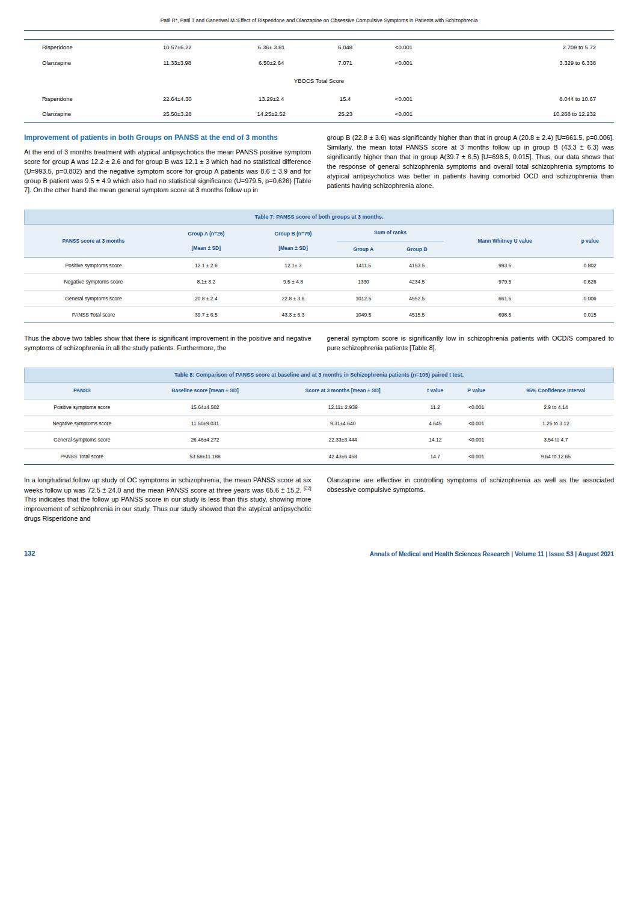Patil R*, Patil T and Ganeriwal M.:Effect of Risperidone and Olanzapine on Obsessive Compulsive Symptoms in Patients with Schizophrenia
| Risperidone | 10.57±6.22 | 6.36± 3.81 | 6.048 | <0.001 | 2.709 to 5.72 |
| Olanzapine | 11.33±3.98 | 6.50±2.64 | 7.071 | <0.001 | 3.329 to 6.338 |
| YBOCS Total Score |
| Risperidone | 22.64±4.30 | 13.29±2.4 | 15.4 | <0.001 | 8.044 to 10.67 |
| Olanzapine | 25.50±3.28 | 14.25±2.52 | 25.23 | <0.001 | 10.268 to 12.232 |
Improvement of patients in both Groups on PANSS at the end of 3 months
At the end of 3 months treatment with atypical antipsychotics the mean PANSS positive symptom score for group A was 12.2 ± 2.6 and for group B was 12.1 ± 3 which had no statistical difference (U=993.5, p=0.802) and the negative symptom score for group A patients was 8.6 ± 3.9 and for group B patient was 9.5 ± 4.9 which also had no statistical significance (U=979.5, p=0.626) [Table 7]. On the other hand the mean general symptom score at 3 months follow up in
group B (22.8 ± 3.6) was significantly higher than that in group A (20.8 ± 2.4) [U=661.5, p=0.006]. Similarly, the mean total PANSS score at 3 months follow up in group B (43.3 ± 6.3) was significantly higher than that in group A(39.7 ± 6.5) [U=698.5, 0.015]. Thus, our data shows that the response of general schizophrenia symptoms and overall total schizophrenia symptoms to atypical antipsychotics was better in patients having comorbid OCD and schizophrenia than patients having schizophrenia alone.
Table 7: PANSS score of both groups at 3 months.
| PANSS score at 3 months | Group A (n=26) [Mean ± SD] | Group B (n=79) [Mean ± SD] | Sum of ranks | Mann Whitney U value | p value |
| --- | --- | --- | --- | --- | --- |
| Group A | Group B |
| Positive symptoms score | 12.1 ± 2.6 | 12.1± 3 | 1411.5 | 4153.5 | 993.5 | 0.802 |
| Negative symptoms score | 8.1± 3.2 | 9.5 ± 4.8 | 1330 | 4234.5 | 979.5 | 0.626 |
| General symptoms score | 20.8 ± 2.4 | 22.8 ± 3.6 | 1012.5 | 4552.5 | 661.5 | 0.006 |
| PANSS Total score | 39.7 ± 6.5 | 43.3 ± 6.3 | 1049.5 | 4515.5 | 698.5 | 0.015 |
Thus the above two tables show that there is significant improvement in the positive and negative symptoms of schizophrenia in all the study patients. Furthermore, the
general symptom score is significantly low in schizophrenia patients with OCD/S compared to pure schizophrenia patients [Table 8].
Table 8: Comparison of PANSS score at baseline and at 3 months in Schizophrenia patients (n=105) paired t test.
| PANSS | Baseline score [mean ± SD] | Score at 3 months [mean ± SD] | t value | P value | 95% Confidence Interval |
| --- | --- | --- | --- | --- | --- |
| Positive symptoms score | 15.64±4.502 | 12.11± 2.939 | 11.2 | <0.001 | 2.9 to 4.14 |
| Negative symptoms score | 11.50±9.031 | 9.31±4.640 | 4.645 | <0.001 | 1.25 to 3.12 |
| General symptoms score | 26.46±4.272 | 22.33±3.444 | 14.12 | <0.001 | 3.54 to 4.7 |
| PANSS Total score | 53.58±11.188 | 42.43±6.458 | 14.7 | <0.001 | 9.64 to 12.65 |
In a longitudinal follow up study of OC symptoms in schizophrenia, the mean PANSS score at six weeks follow up was 72.5 ± 24.0 and the mean PANSS score at three years was 65.6 ± 15.2. [22] This indicates that the follow up PANSS score in our study is less than this study, showing more improvement of schizophrenia in our study. Thus our study showed that the atypical antipsychotic drugs Risperidone and
Olanzapine are effective in controlling symptoms of schizophrenia as well as the associated obsessive compulsive symptoms.
132
Annals of Medical and Health Sciences Research | Volume 11 | Issue S3 | August 2021